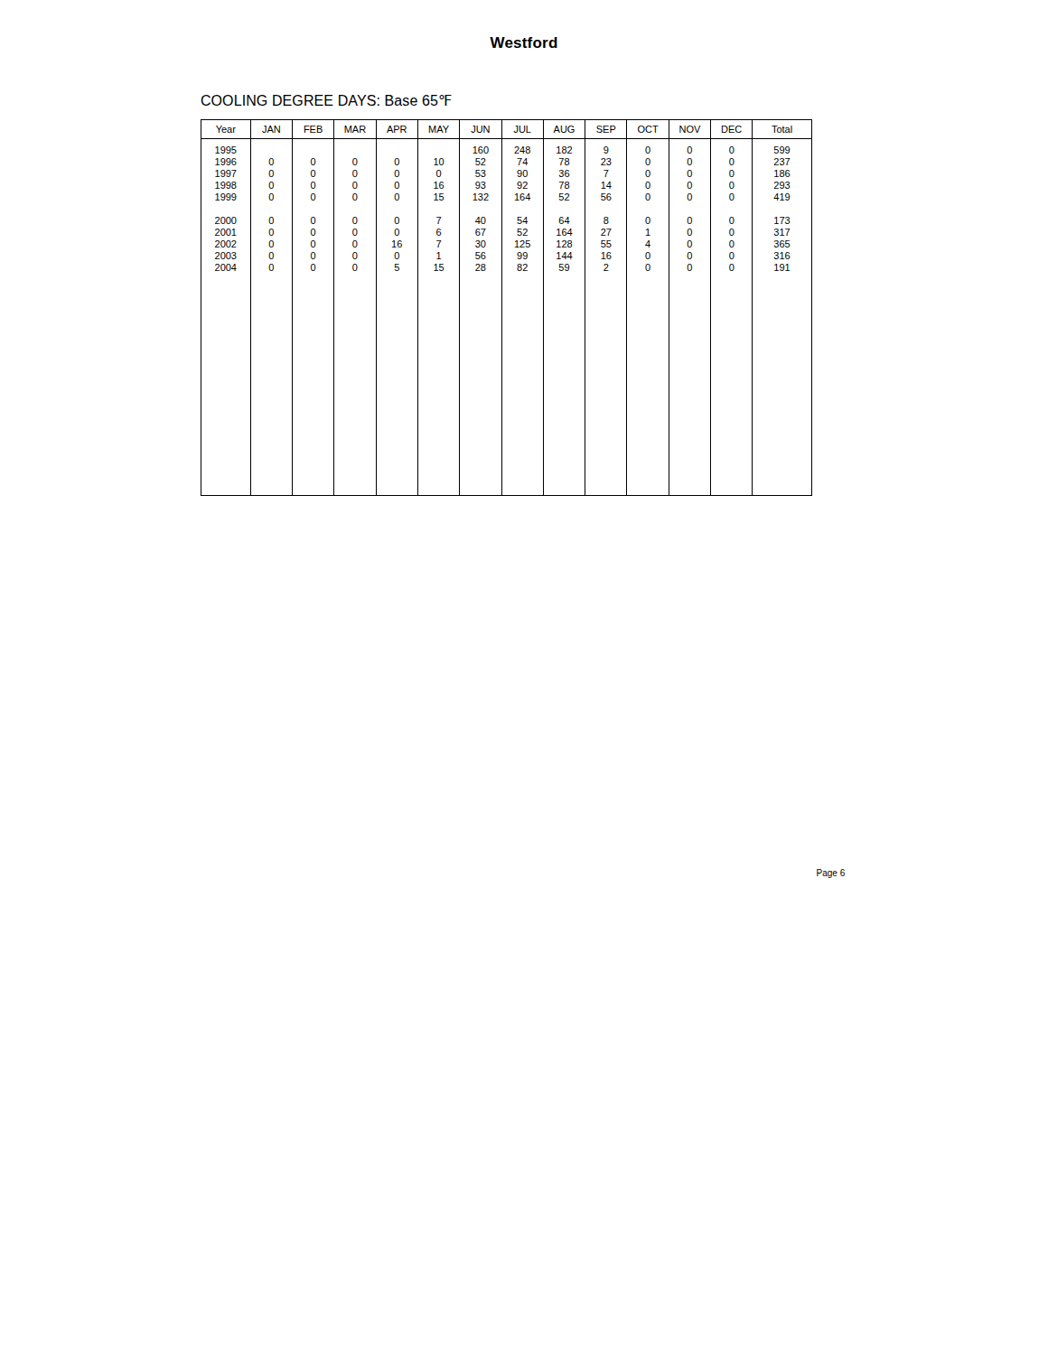Westford
COOLING DEGREE DAYS: Base 65℉
| Year | JAN | FEB | MAR | APR | MAY | JUN | JUL | AUG | SEP | OCT | NOV | DEC | Total |
| --- | --- | --- | --- | --- | --- | --- | --- | --- | --- | --- | --- | --- | --- |
| 1995 | | | | | | 160 | 248 | 182 | 9 | 0 | 0 | 0 | 599 |
| 1996 | 0 | 0 | 0 | 0 | 10 | 52 | 74 | 78 | 23 | 0 | 0 | 0 | 237 |
| 1997 | 0 | 0 | 0 | 0 | 0 | 53 | 90 | 36 | 7 | 0 | 0 | 0 | 186 |
| 1998 | 0 | 0 | 0 | 0 | 16 | 93 | 92 | 78 | 14 | 0 | 0 | 0 | 293 |
| 1999 | 0 | 0 | 0 | 0 | 15 | 132 | 164 | 52 | 56 | 0 | 0 | 0 | 419 |
| 2000 | 0 | 0 | 0 | 0 | 7 | 40 | 54 | 64 | 8 | 0 | 0 | 0 | 173 |
| 2001 | 0 | 0 | 0 | 0 | 6 | 67 | 52 | 164 | 27 | 1 | 0 | 0 | 317 |
| 2002 | 0 | 0 | 0 | 16 | 7 | 30 | 125 | 128 | 55 | 4 | 0 | 0 | 365 |
| 2003 | 0 | 0 | 0 | 0 | 1 | 56 | 99 | 144 | 16 | 0 | 0 | 0 | 316 |
| 2004 | 0 | 0 | 0 | 5 | 15 | 28 | 82 | 59 | 2 | 0 | 0 | 0 | 191 |
Page 6